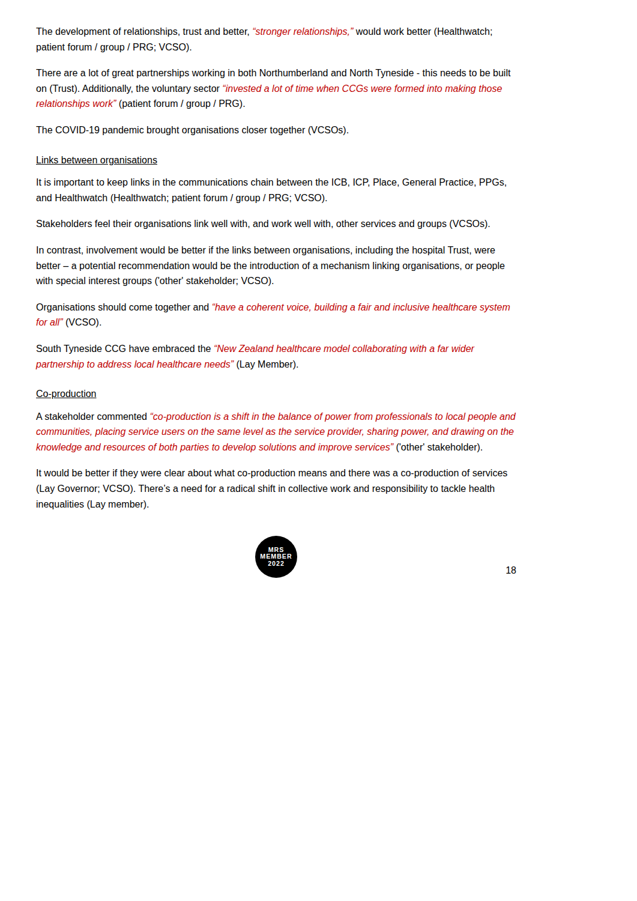The development of relationships, trust and better, “stronger relationships,” would work better (Healthwatch; patient forum / group / PRG; VCSO).
There are a lot of great partnerships working in both Northumberland and North Tyneside - this needs to be built on (Trust). Additionally, the voluntary sector “invested a lot of time when CCGs were formed into making those relationships work” (patient forum / group / PRG).
The COVID-19 pandemic brought organisations closer together (VCSOs).
Links between organisations
It is important to keep links in the communications chain between the ICB, ICP, Place, General Practice, PPGs, and Healthwatch (Healthwatch; patient forum / group / PRG; VCSO).
Stakeholders feel their organisations link well with, and work well with, other services and groups (VCSOs).
In contrast, involvement would be better if the links between organisations, including the hospital Trust, were better – a potential recommendation would be the introduction of a mechanism linking organisations, or people with special interest groups ('other' stakeholder; VCSO).
Organisations should come together and “have a coherent voice, building a fair and inclusive healthcare system for all” (VCSO).
South Tyneside CCG have embraced the “New Zealand healthcare model collaborating with a far wider partnership to address local healthcare needs” (Lay Member).
Co-production
A stakeholder commented “co-production is a shift in the balance of power from professionals to local people and communities, placing service users on the same level as the service provider, sharing power, and drawing on the knowledge and resources of both parties to develop solutions and improve services” ('other' stakeholder).
It would be better if they were clear about what co-production means and there was a co-production of services (Lay Governor; VCSO). There’s a need for a radical shift in collective work and responsibility to tackle health inequalities (Lay member).
MRS
MEMBER 2022
18